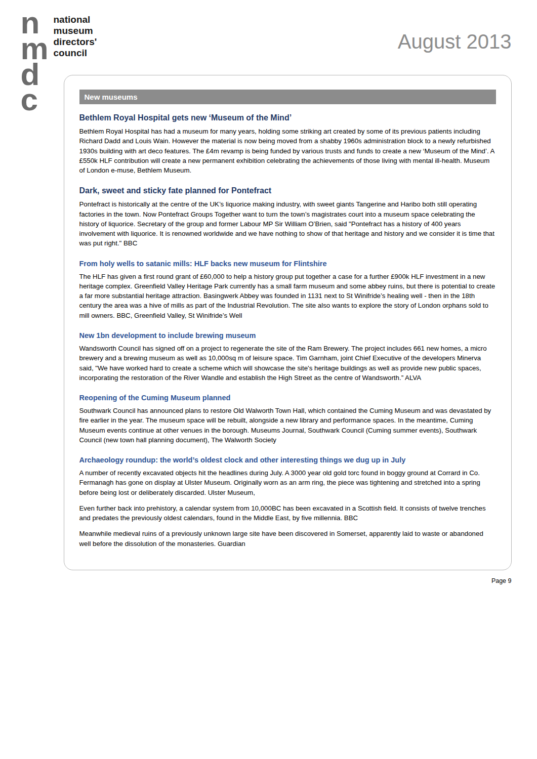n
m
d
c
national
museum
directors'
council
August 2013
New museums
Bethlem Royal Hospital gets new ‘Museum of the Mind’
Bethlem Royal Hospital has had a museum for many years, holding some striking art created by some of its previous patients including Richard Dadd and Louis Wain. However the material is now being moved from a shabby 1960s administration block to a newly refurbished 1930s building with art deco features. The £4m revamp is being funded by various trusts and funds to create a new ‘Museum of the Mind’. A £550k HLF contribution will create a new permanent exhibition celebrating the achievements of those living with mental ill-health. Museum of London e-muse, Bethlem Museum.
Dark, sweet and sticky fate planned for Pontefract
Pontefract is historically at the centre of the UK’s liquorice making industry, with sweet giants Tangerine and Haribo both still operating factories in the town. Now Pontefract Groups Together want to turn the town’s magistrates court into a museum space celebrating the history of liquorice. Secretary of the group and former Labour MP Sir William O’Brien, said "Pontefract has a history of 400 years involvement with liquorice. It is renowned worldwide and we have nothing to show of that heritage and history and we consider it is time that was put right." BBC
From holy wells to satanic mills: HLF backs new museum for Flintshire
The HLF has given a first round grant of £60,000 to help a history group put together a case for a further £900k HLF investment in a new heritage complex. Greenfield Valley Heritage Park currently has a small farm museum and some abbey ruins, but there is potential to create a far more substantial heritage attraction. Basingwerk Abbey was founded in 1131 next to St Winifride’s healing well - then in the 18th century the area was a hive of mills as part of the Industrial Revolution. The site also wants to explore the story of London orphans sold to mill owners. BBC, Greenfield Valley, St Winifride’s Well
New 1bn development to include brewing museum
Wandsworth Council has signed off on a project to regenerate the site of the Ram Brewery. The project includes 661 new homes, a micro brewery and a brewing museum as well as 10,000sq m of leisure space. Tim Garnham, joint Chief Executive of the developers Minerva said, "We have worked hard to create a scheme which will showcase the site's heritage buildings as well as provide new public spaces, incorporating the restoration of the River Wandle and establish the High Street as the centre of Wandsworth.” ALVA
Reopening of the Cuming Museum planned
Southwark Council has announced plans to restore Old Walworth Town Hall, which contained the Cuming Museum and was devastated by fire earlier in the year. The museum space will be rebuilt, alongside a new library and performance spaces. In the meantime, Cuming Museum events continue at other venues in the borough. Museums Journal, Southwark Council (Cuming summer events), Southwark Council (new town hall planning document), The Walworth Society
Archaeology roundup: the world’s oldest clock and other interesting things we dug up in July
A number of recently excavated objects hit the headlines during July. A 3000 year old gold torc found in boggy ground at Corrard in Co. Fermanagh has gone on display at Ulster Museum. Originally worn as an arm ring, the piece was tightening and stretched into a spring before being lost or deliberately discarded. Ulster Museum,
Even further back into prehistory, a calendar system from 10,000BC has been excavated in a Scottish field. It consists of twelve trenches and predates the previously oldest calendars, found in the Middle East, by five millennia. BBC
Meanwhile medieval ruins of a previously unknown large site have been discovered in Somerset, apparently laid to waste or abandoned well before the dissolution of the monasteries. Guardian
Page 9